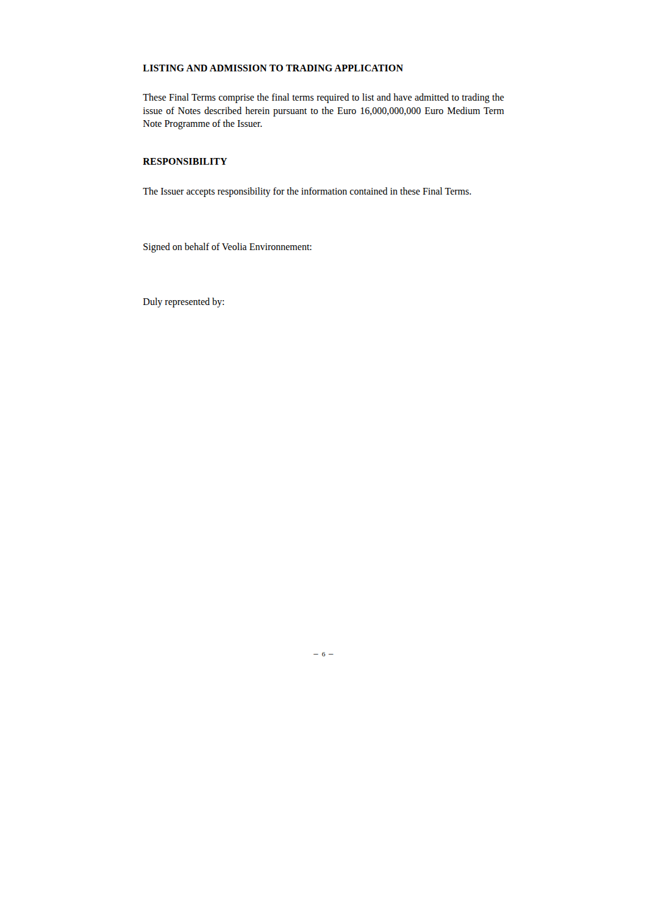LISTING AND ADMISSION TO TRADING APPLICATION
These Final Terms comprise the final terms required to list and have admitted to trading the issue of Notes described herein pursuant to the Euro 16,000,000,000 Euro Medium Term Note Programme of the Issuer.
RESPONSIBILITY
The Issuer accepts responsibility for the information contained in these Final Terms.
Signed on behalf of Veolia Environnement:
Duly represented by:
–6–